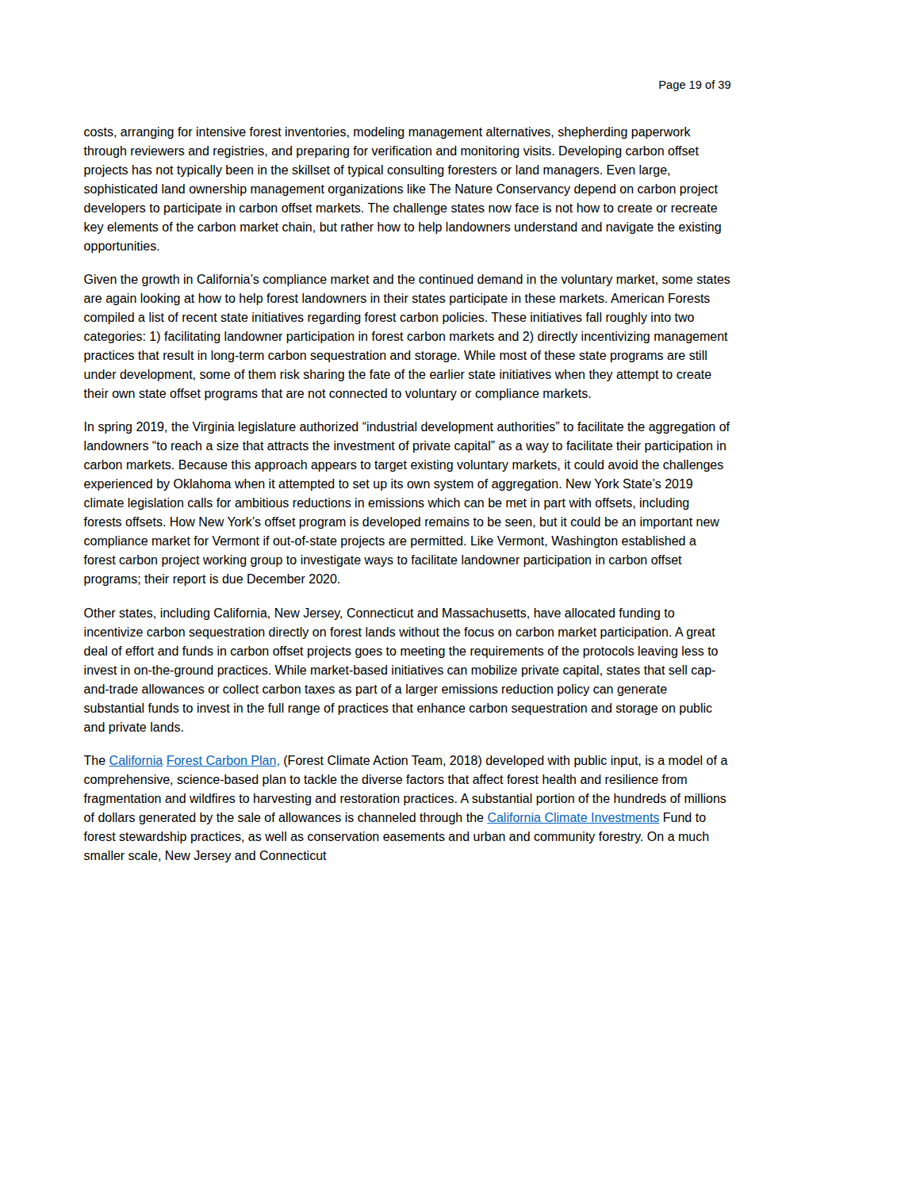Page 19 of 39
costs, arranging for intensive forest inventories, modeling management alternatives, shepherding paperwork through reviewers and registries, and preparing for verification and monitoring visits. Developing carbon offset projects has not typically been in the skillset of typical consulting foresters or land managers. Even large, sophisticated land ownership management organizations like The Nature Conservancy depend on carbon project developers to participate in carbon offset markets. The challenge states now face is not how to create or recreate key elements of the carbon market chain, but rather how to help landowners understand and navigate the existing opportunities.
Given the growth in California’s compliance market and the continued demand in the voluntary market, some states are again looking at how to help forest landowners in their states participate in these markets. American Forests compiled a list of recent state initiatives regarding forest carbon policies. These initiatives fall roughly into two categories: 1) facilitating landowner participation in forest carbon markets and 2) directly incentivizing management practices that result in long-term carbon sequestration and storage. While most of these state programs are still under development, some of them risk sharing the fate of the earlier state initiatives when they attempt to create their own state offset programs that are not connected to voluntary or compliance markets.
In spring 2019, the Virginia legislature authorized “industrial development authorities” to facilitate the aggregation of landowners “to reach a size that attracts the investment of private capital” as a way to facilitate their participation in carbon markets. Because this approach appears to target existing voluntary markets, it could avoid the challenges experienced by Oklahoma when it attempted to set up its own system of aggregation. New York State’s 2019 climate legislation calls for ambitious reductions in emissions which can be met in part with offsets, including forests offsets. How New York’s offset program is developed remains to be seen, but it could be an important new compliance market for Vermont if out-of-state projects are permitted. Like Vermont, Washington established a forest carbon project working group to investigate ways to facilitate landowner participation in carbon offset programs; their report is due December 2020.
Other states, including California, New Jersey, Connecticut and Massachusetts, have allocated funding to incentivize carbon sequestration directly on forest lands without the focus on carbon market participation. A great deal of effort and funds in carbon offset projects goes to meeting the requirements of the protocols leaving less to invest in on-the-ground practices. While market-based initiatives can mobilize private capital, states that sell cap-and-trade allowances or collect carbon taxes as part of a larger emissions reduction policy can generate substantial funds to invest in the full range of practices that enhance carbon sequestration and storage on public and private lands.
The California Forest Carbon Plan, (Forest Climate Action Team, 2018) developed with public input, is a model of a comprehensive, science-based plan to tackle the diverse factors that affect forest health and resilience from fragmentation and wildfires to harvesting and restoration practices. A substantial portion of the hundreds of millions of dollars generated by the sale of allowances is channeled through the California Climate Investments Fund to forest stewardship practices, as well as conservation easements and urban and community forestry. On a much smaller scale, New Jersey and Connecticut